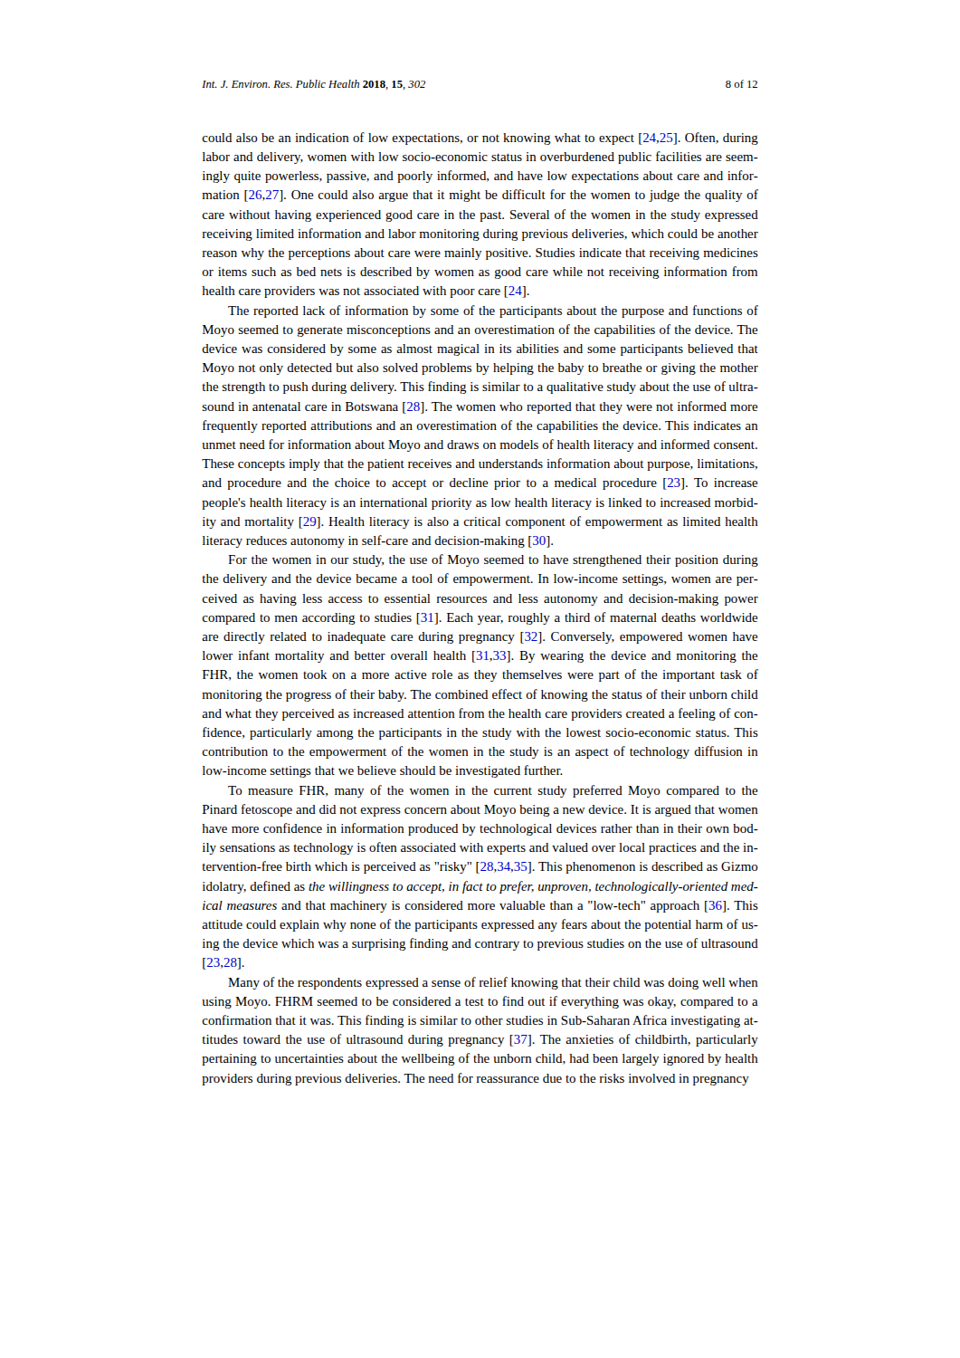Int. J. Environ. Res. Public Health 2018, 15, 302
8 of 12
could also be an indication of low expectations, or not knowing what to expect [24,25]. Often, during labor and delivery, women with low socio-economic status in overburdened public facilities are seemingly quite powerless, passive, and poorly informed, and have low expectations about care and information [26,27]. One could also argue that it might be difficult for the women to judge the quality of care without having experienced good care in the past. Several of the women in the study expressed receiving limited information and labor monitoring during previous deliveries, which could be another reason why the perceptions about care were mainly positive. Studies indicate that receiving medicines or items such as bed nets is described by women as good care while not receiving information from health care providers was not associated with poor care [24].
The reported lack of information by some of the participants about the purpose and functions of Moyo seemed to generate misconceptions and an overestimation of the capabilities of the device. The device was considered by some as almost magical in its abilities and some participants believed that Moyo not only detected but also solved problems by helping the baby to breathe or giving the mother the strength to push during delivery. This finding is similar to a qualitative study about the use of ultrasound in antenatal care in Botswana [28]. The women who reported that they were not informed more frequently reported attributions and an overestimation of the capabilities the device. This indicates an unmet need for information about Moyo and draws on models of health literacy and informed consent. These concepts imply that the patient receives and understands information about purpose, limitations, and procedure and the choice to accept or decline prior to a medical procedure [23]. To increase people's health literacy is an international priority as low health literacy is linked to increased morbidity and mortality [29]. Health literacy is also a critical component of empowerment as limited health literacy reduces autonomy in self-care and decision-making [30].
For the women in our study, the use of Moyo seemed to have strengthened their position during the delivery and the device became a tool of empowerment. In low-income settings, women are perceived as having less access to essential resources and less autonomy and decision-making power compared to men according to studies [31]. Each year, roughly a third of maternal deaths worldwide are directly related to inadequate care during pregnancy [32]. Conversely, empowered women have lower infant mortality and better overall health [31,33]. By wearing the device and monitoring the FHR, the women took on a more active role as they themselves were part of the important task of monitoring the progress of their baby. The combined effect of knowing the status of their unborn child and what they perceived as increased attention from the health care providers created a feeling of confidence, particularly among the participants in the study with the lowest socio-economic status. This contribution to the empowerment of the women in the study is an aspect of technology diffusion in low-income settings that we believe should be investigated further.
To measure FHR, many of the women in the current study preferred Moyo compared to the Pinard fetoscope and did not express concern about Moyo being a new device. It is argued that women have more confidence in information produced by technological devices rather than in their own bodily sensations as technology is often associated with experts and valued over local practices and the intervention-free birth which is perceived as "risky" [28,34,35]. This phenomenon is described as Gizmo idolatry, defined as the willingness to accept, in fact to prefer, unproven, technologically-oriented medical measures and that machinery is considered more valuable than a "low-tech" approach [36]. This attitude could explain why none of the participants expressed any fears about the potential harm of using the device which was a surprising finding and contrary to previous studies on the use of ultrasound [23,28].
Many of the respondents expressed a sense of relief knowing that their child was doing well when using Moyo. FHRM seemed to be considered a test to find out if everything was okay, compared to a confirmation that it was. This finding is similar to other studies in Sub-Saharan Africa investigating attitudes toward the use of ultrasound during pregnancy [37]. The anxieties of childbirth, particularly pertaining to uncertainties about the wellbeing of the unborn child, had been largely ignored by health providers during previous deliveries. The need for reassurance due to the risks involved in pregnancy